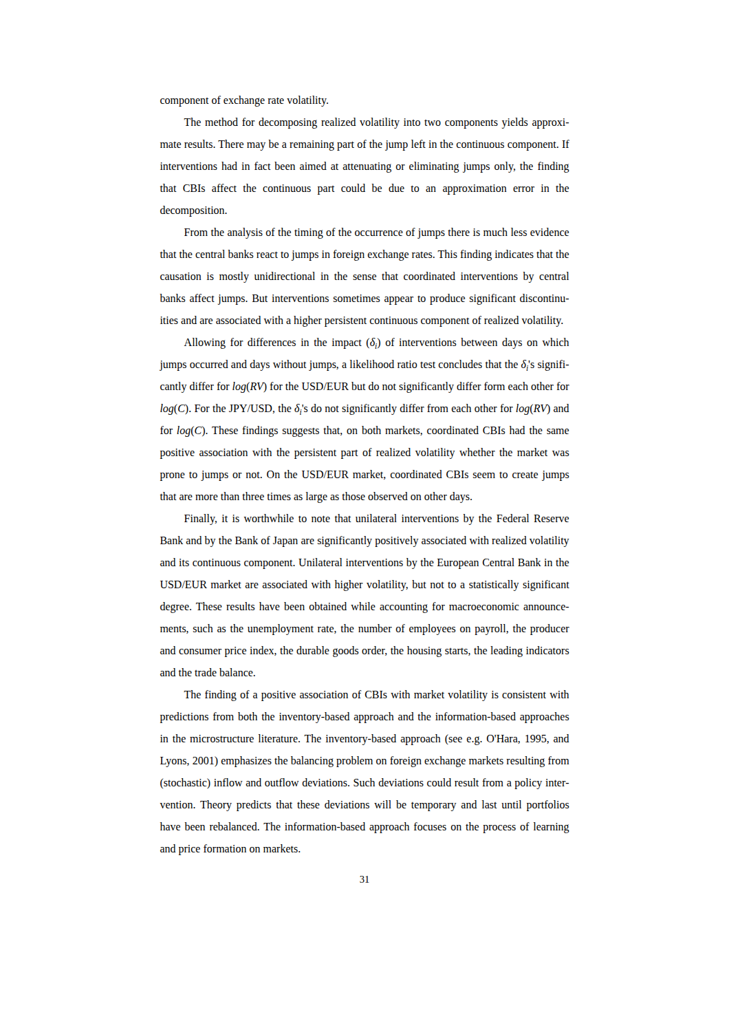component of exchange rate volatility.
The method for decomposing realized volatility into two components yields approximate results. There may be a remaining part of the jump left in the continuous component. If interventions had in fact been aimed at attenuating or eliminating jumps only, the finding that CBIs affect the continuous part could be due to an approximation error in the decomposition.
From the analysis of the timing of the occurrence of jumps there is much less evidence that the central banks react to jumps in foreign exchange rates. This finding indicates that the causation is mostly unidirectional in the sense that coordinated interventions by central banks affect jumps. But interventions sometimes appear to produce significant discontinuities and are associated with a higher persistent continuous component of realized volatility.
Allowing for differences in the impact (δi) of interventions between days on which jumps occurred and days without jumps, a likelihood ratio test concludes that the δi's significantly differ for log(RV) for the USD/EUR but do not significantly differ form each other for log(C). For the JPY/USD, the δi's do not significantly differ from each other for log(RV) and for log(C). These findings suggests that, on both markets, coordinated CBIs had the same positive association with the persistent part of realized volatility whether the market was prone to jumps or not. On the USD/EUR market, coordinated CBIs seem to create jumps that are more than three times as large as those observed on other days.
Finally, it is worthwhile to note that unilateral interventions by the Federal Reserve Bank and by the Bank of Japan are significantly positively associated with realized volatility and its continuous component. Unilateral interventions by the European Central Bank in the USD/EUR market are associated with higher volatility, but not to a statistically significant degree. These results have been obtained while accounting for macroeconomic announcements, such as the unemployment rate, the number of employees on payroll, the producer and consumer price index, the durable goods order, the housing starts, the leading indicators and the trade balance.
The finding of a positive association of CBIs with market volatility is consistent with predictions from both the inventory-based approach and the information-based approaches in the microstructure literature. The inventory-based approach (see e.g. O'Hara, 1995, and Lyons, 2001) emphasizes the balancing problem on foreign exchange markets resulting from (stochastic) inflow and outflow deviations. Such deviations could result from a policy intervention. Theory predicts that these deviations will be temporary and last until portfolios have been rebalanced. The information-based approach focuses on the process of learning and price formation on markets.
31